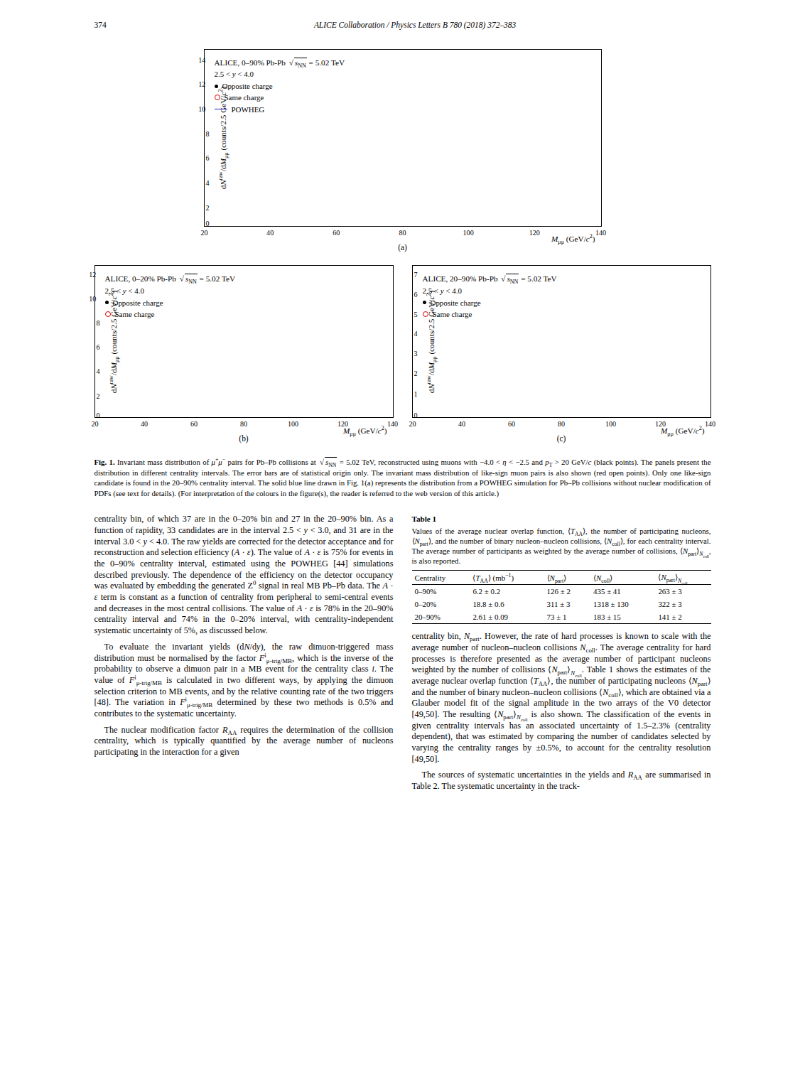374
ALICE Collaboration / Physics Letters B 780 (2018) 372–383
dNraw/dMμμ (counts/2.5 GeV/c2)
ALICE, 0–90% Pb-Pb sNN = 5.02 TeV
2.5 < y < 4.0
Opposite charge
Same charge
POWHEG
14 12 10 8 6 4 2 0
20 40 60 80 100 120 140
Mμμ (GeV/c2)
(a)
dNraw/dMμμ (counts/2.5 GeV/c2)
ALICE, 0–20% Pb-Pb sNN = 5.02 TeV
2.5 < y < 4.0
Opposite charge
Same charge
12 10 8 6 4 2 0
20 40 60 80 100 120 140
Mμμ (GeV/c2)
(b)
dNraw/dMμμ (counts/2.5 GeV/c2)
ALICE, 20–90% Pb-Pb sNN = 5.02 TeV
2.5 < y < 4.0
Opposite charge
Same charge
7 6 5 4 3 2 1 0
20 40 60 80 100 120 140
Mμμ (GeV/c2)
(c)
Fig. 1. Invariant mass distribution of μ+μ− pairs for Pb–Pb collisions at sNN = 5.02 TeV, reconstructed using muons with −4.0 < η < −2.5 and pT > 20 GeV/c (black points). The panels present the distribution in different centrality intervals. The error bars are of statistical origin only. The invariant mass distribution of like-sign muon pairs is also shown (red open points). Only one like-sign candidate is found in the 20–90% centrality interval. The solid blue line drawn in Fig. 1(a) represents the distribution from a POWHEG simulation for Pb–Pb collisions without nuclear modification of PDFs (see text for details). (For interpretation of the colours in the figure(s), the reader is referred to the web version of this article.)
centrality bin, of which 37 are in the 0–20% bin and 27 in the 20–90% bin. As a function of rapidity, 33 candidates are in the interval 2.5 < y < 3.0, and 31 are in the interval 3.0 < y < 4.0. The raw yields are corrected for the detector acceptance and for reconstruction and selection efficiency (A · ε). The value of A · ε is 75% for events in the 0–90% centrality interval, estimated using the POWHEG [44] simulations described previously. The dependence of the efficiency on the detector occupancy was evaluated by embedding the generated Z0 signal in real MB Pb–Pb data. The A · ε term is constant as a function of centrality from peripheral to semi-central events and decreases in the most central collisions. The value of A · ε is 78% in the 20–90% centrality interval and 74% in the 0–20% interval, with centrality-independent systematic uncertainty of 5%, as discussed below.
To evaluate the invariant yields (dN/dy), the raw dimuon-triggered mass distribution must be normalised by the factor Fiμ-trig/MB, which is the inverse of the probability to observe a dimuon pair in a MB event for the centrality class i. The value of Fiμ-trig/MB is calculated in two different ways, by applying the dimuon selection criterion to MB events, and by the relative counting rate of the two triggers [48]. The variation in Fiμ-trig/MB determined by these two methods is 0.5% and contributes to the systematic uncertainty.
The nuclear modification factor RAA requires the determination of the collision centrality, which is typically quantified by the average number of nucleons participating in the interaction for a given
Table 1
Values of the average nuclear overlap function, ⟨TAA⟩, the number of participating nucleons, ⟨Npart⟩, and the number of binary nucleon–nucleon collisions, ⟨Ncoll⟩, for each centrality interval. The average number of participants as weighted by the average number of collisions, ⟨Npart⟩Ncoll, is also reported.
| Centrality | ⟨ T AA ⟩ (mb −1 ) | ⟨ N part ⟩ | ⟨ N coll ⟩ | ⟨ N part ⟩ N coll |
| --- | --- | --- | --- | --- |
| 0–90% | 6.2 ± 0.2 | 126 ± 2 | 435 ± 41 | 263 ± 3 |
| 0–20% | 18.8 ± 0.6 | 311 ± 3 | 1318 ± 130 | 322 ± 3 |
| 20–90% | 2.61 ± 0.09 | 73 ± 1 | 183 ± 15 | 141 ± 2 |
centrality bin, Npart. However, the rate of hard processes is known to scale with the average number of nucleon–nucleon collisions Ncoll. The average centrality for hard processes is therefore presented as the average number of participant nucleons weighted by the number of collisions ⟨Npart⟩Ncoll. Table 1 shows the estimates of the average nuclear overlap function ⟨TAA⟩, the number of participating nucleons ⟨Npart⟩ and the number of binary nucleon–nucleon collisions ⟨Ncoll⟩, which are obtained via a Glauber model fit of the signal amplitude in the two arrays of the V0 detector [49,50]. The resulting ⟨Npart⟩Ncoll is also shown. The classification of the events in given centrality intervals has an associated uncertainty of 1.5–2.3% (centrality dependent), that was estimated by comparing the number of candidates selected by varying the centrality ranges by ±0.5%, to account for the centrality resolution [49,50].
The sources of systematic uncertainties in the yields and RAA are summarised in Table 2. The systematic uncertainty in the track-